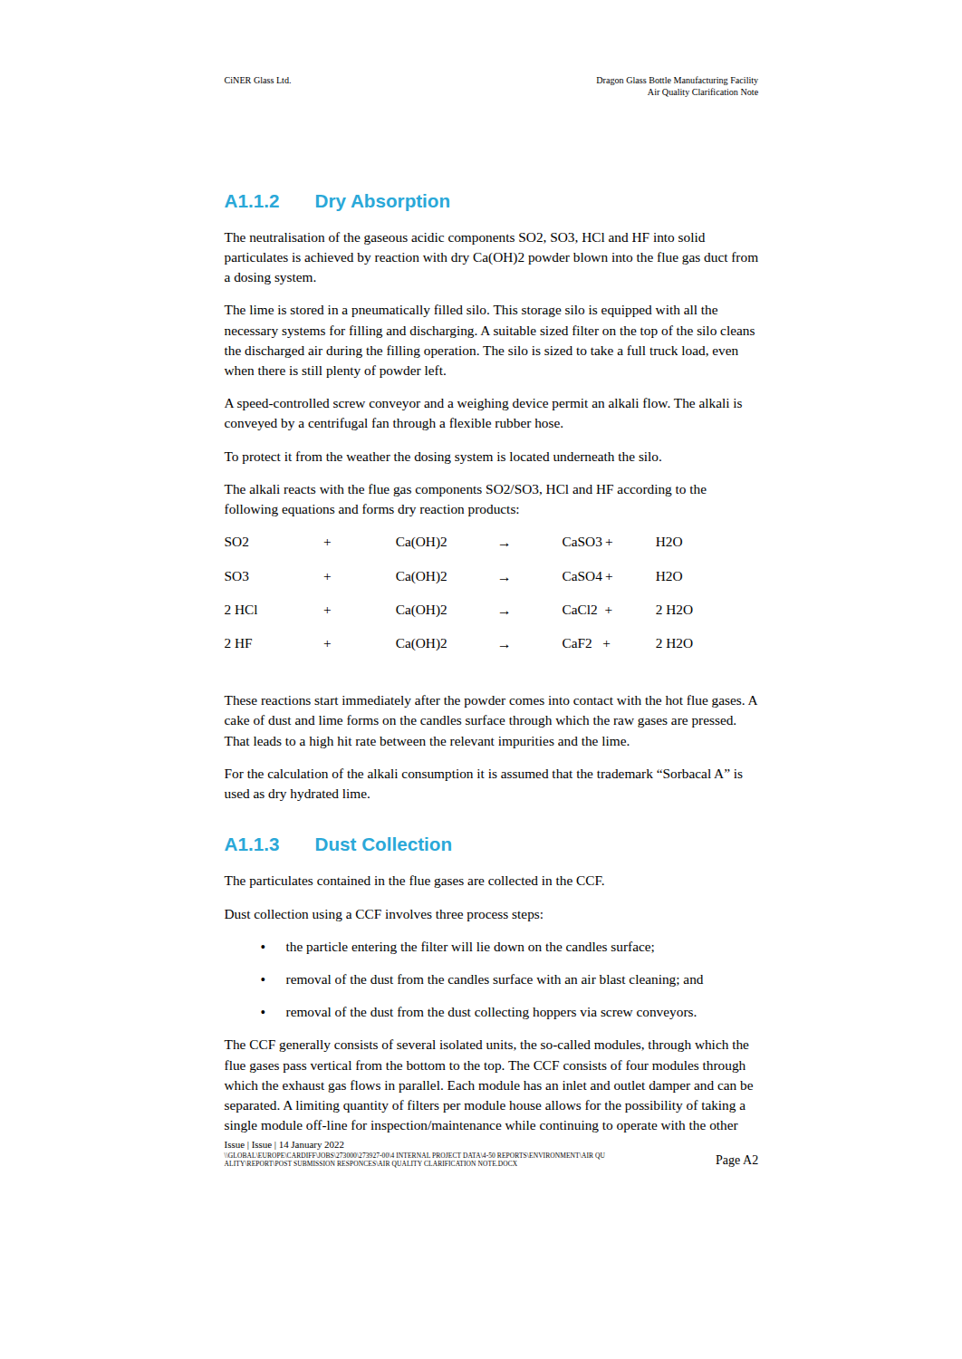CiNER Glass Ltd.
Dragon Glass Bottle Manufacturing Facility
Air Quality Clarification Note
A1.1.2 Dry Absorption
The neutralisation of the gaseous acidic components SO2, SO3, HCl and HF into solid particulates is achieved by reaction with dry Ca(OH)2 powder blown into the flue gas duct from a dosing system.
The lime is stored in a pneumatically filled silo. This storage silo is equipped with all the necessary systems for filling and discharging. A suitable sized filter on the top of the silo cleans the discharged air during the filling operation. The silo is sized to take a full truck load, even when there is still plenty of powder left.
A speed-controlled screw conveyor and a weighing device permit an alkali flow. The alkali is conveyed by a centrifugal fan through a flexible rubber hose.
To protect it from the weather the dosing system is located underneath the silo.
The alkali reacts with the flue gas components SO2/SO3, HCl and HF according to the following equations and forms dry reaction products:
| SO2 | + | Ca(OH)2 | → | CaSO3 + | H2O |
| SO3 | + | Ca(OH)2 | → | CaSO4 + | H2O |
| 2 HCl | + | Ca(OH)2 | → | CaCl2 + | 2 H2O |
| 2 HF | + | Ca(OH)2 | → | CaF2 + | 2 H2O |
These reactions start immediately after the powder comes into contact with the hot flue gases. A cake of dust and lime forms on the candles surface through which the raw gases are pressed. That leads to a high hit rate between the relevant impurities and the lime.
For the calculation of the alkali consumption it is assumed that the trademark “Sorbacal A” is used as dry hydrated lime.
A1.1.3 Dust Collection
The particulates contained in the flue gases are collected in the CCF.
Dust collection using a CCF involves three process steps:
the particle entering the filter will lie down on the candles surface;
removal of the dust from the candles surface with an air blast cleaning; and
removal of the dust from the dust collecting hoppers via screw conveyors.
The CCF generally consists of several isolated units, the so-called modules, through which the flue gases pass vertical from the bottom to the top. The CCF consists of four modules through which the exhaust gas flows in parallel. Each module has an inlet and outlet damper and can be separated. A limiting quantity of filters per module house allows for the possibility of taking a single module off-line for inspection/maintenance while continuing to operate with the other
Issue | Issue | 14 January 2022
\\GLOBAL\EUROPE\CARDIFF\JOBS\273000\273927-00\4 INTERNAL PROJECT DATA\4-50 REPORTS\ENVIRONMENT\AIR QUALITY\REPORT\POST SUBMISSION RESPONCES\AIR QUALITY CLARIFICATION NOTE.DOCX
Page A2